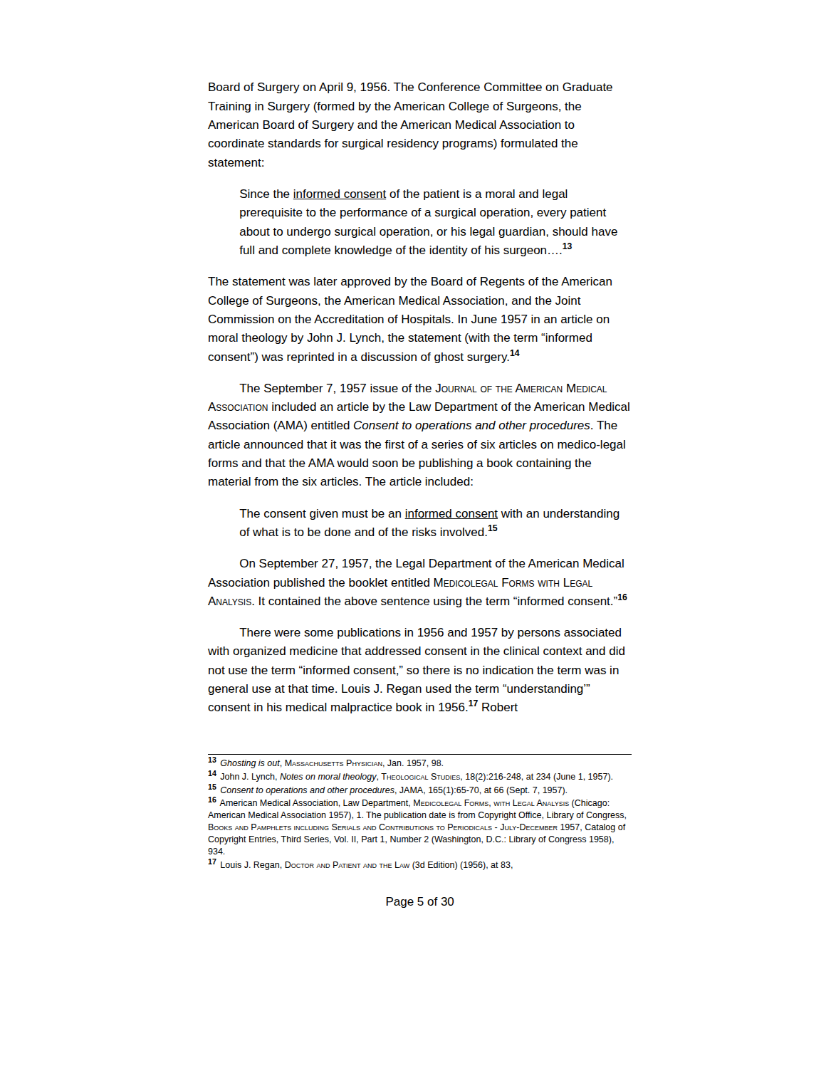Board of Surgery on April 9, 1956. The Conference Committee on Graduate Training in Surgery (formed by the American College of Surgeons, the American Board of Surgery and the American Medical Association to coordinate standards for surgical residency programs) formulated the statement:
Since the informed consent of the patient is a moral and legal prerequisite to the performance of a surgical operation, every patient about to undergo surgical operation, or his legal guardian, should have full and complete knowledge of the identity of his surgeon….13
The statement was later approved by the Board of Regents of the American College of Surgeons, the American Medical Association, and the Joint Commission on the Accreditation of Hospitals. In June 1957 in an article on moral theology by John J. Lynch, the statement (with the term “informed consent”) was reprinted in a discussion of ghost surgery.14
The September 7, 1957 issue of the Journal of the American Medical Association included an article by the Law Department of the American Medical Association (AMA) entitled Consent to operations and other procedures. The article announced that it was the first of a series of six articles on medico-legal forms and that the AMA would soon be publishing a book containing the material from the six articles. The article included:
The consent given must be an informed consent with an understanding of what is to be done and of the risks involved.15
On September 27, 1957, the Legal Department of the American Medical Association published the booklet entitled Medicolegal Forms with Legal Analysis. It contained the above sentence using the term “informed consent.”16
There were some publications in 1956 and 1957 by persons associated with organized medicine that addressed consent in the clinical context and did not use the term “informed consent,” so there is no indication the term was in general use at that time. Louis J. Regan used the term “understanding’” consent in his medical malpractice book in 1956.17 Robert
13 Ghosting is out, Massachusetts Physician, Jan. 1957, 98.
14 John J. Lynch, Notes on moral theology, Theological Studies, 18(2):216-248, at 234 (June 1, 1957).
15 Consent to operations and other procedures, JAMA, 165(1):65-70, at 66 (Sept. 7, 1957).
16 American Medical Association, Law Department, Medicolegal Forms, with Legal Analysis (Chicago: American Medical Association 1957), 1. The publication date is from Copyright Office, Library of Congress, Books and Pamphlets including Serials and Contributions to Periodicals - July-December 1957, Catalog of Copyright Entries, Third Series, Vol. II, Part 1, Number 2 (Washington, D.C.: Library of Congress 1958), 934.
17 Louis J. Regan, Doctor and Patient and the Law (3d Edition) (1956), at 83,
Page 5 of 30